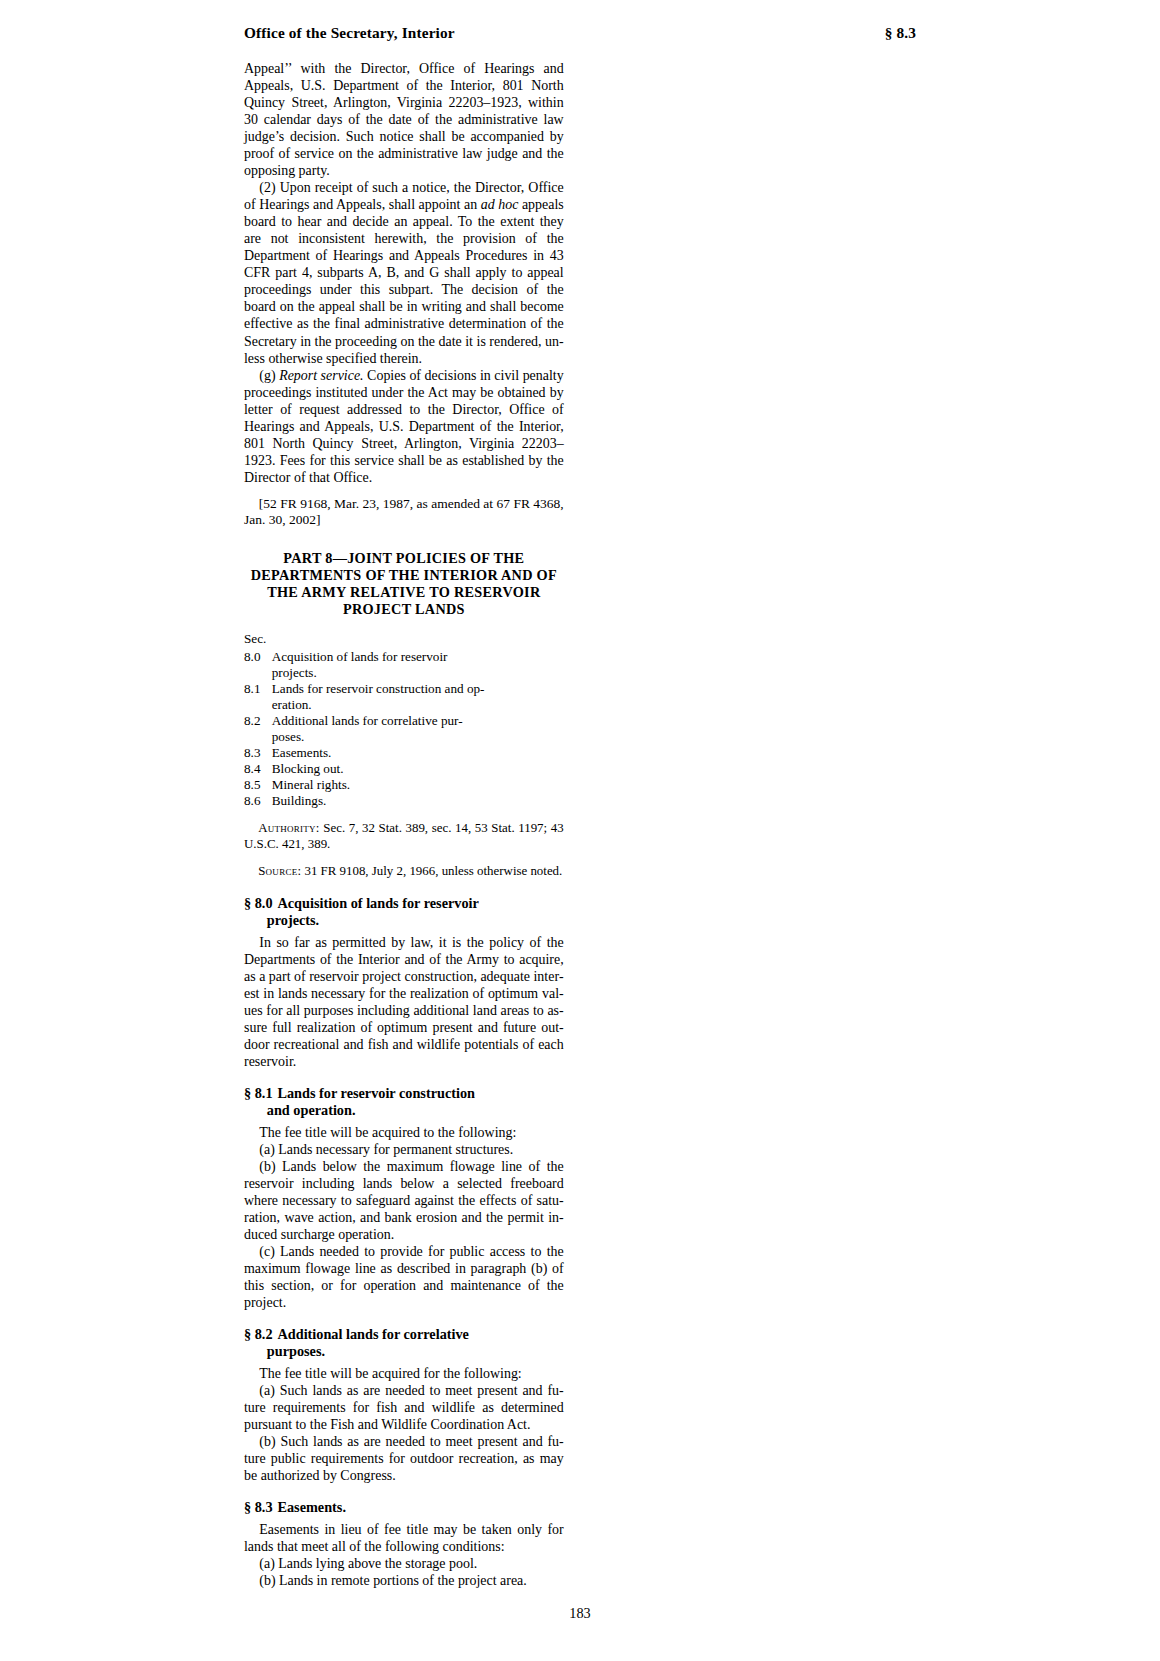Office of the Secretary, Interior § 8.3
Appeal’’ with the Director, Office of Hearings and Appeals, U.S. Department of the Interior, 801 North Quincy Street, Arlington, Virginia 22203–1923, within 30 calendar days of the date of the administrative law judge’s decision. Such notice shall be accompanied by proof of service on the administrative law judge and the opposing party.
(2) Upon receipt of such a notice, the Director, Office of Hearings and Appeals, shall appoint an ad hoc appeals board to hear and decide an appeal. To the extent they are not inconsistent herewith, the provision of the Department of Hearings and Appeals Procedures in 43 CFR part 4, subparts A, B, and G shall apply to appeal proceedings under this subpart. The decision of the board on the appeal shall be in writing and shall become effective as the final administrative determination of the Secretary in the proceeding on the date it is rendered, unless otherwise specified therein.
(g) Report service. Copies of decisions in civil penalty proceedings instituted under the Act may be obtained by letter of request addressed to the Director, Office of Hearings and Appeals, U.S. Department of the Interior, 801 North Quincy Street, Arlington, Virginia 22203–1923. Fees for this service shall be as established by the Director of that Office.
[52 FR 9168, Mar. 23, 1987, as amended at 67 FR 4368, Jan. 30, 2002]
PART 8—JOINT POLICIES OF THE DEPARTMENTS OF THE INTERIOR AND OF THE ARMY RELATIVE TO RESERVOIR PROJECT LANDS
Sec.
8.0 Acquisition of lands for reservoir projects.
8.1 Lands for reservoir construction and op-eration.
8.2 Additional lands for correlative pur-poses.
8.3 Easements.
8.4 Blocking out.
8.5 Mineral rights.
8.6 Buildings.
Authority: Sec. 7, 32 Stat. 389, sec. 14, 53 Stat. 1197; 43 U.S.C. 421, 389.
Source: 31 FR 9108, July 2, 1966, unless otherwise noted.
§ 8.0 Acquisition of lands for reservoirprojects.
In so far as permitted by law, it is the policy of the Departments of the Interior and of the Army to acquire, as a part of reservoir project construction, adequate interest in lands necessary for the realization of optimum values for all purposes including additional land areas to assure full realization of optimum present and future outdoor recreational and fish and wildlife potentials of each reservoir.
§ 8.1 Lands for reservoir constructionand operation.
The fee title will be acquired to the following:
(a) Lands necessary for permanent structures.
(b) Lands below the maximum flowage line of the reservoir including lands below a selected freeboard where necessary to safeguard against the effects of saturation, wave action, and bank erosion and the permit induced surcharge operation.
(c) Lands needed to provide for public access to the maximum flowage line as described in paragraph (b) of this section, or for operation and maintenance of the project.
§ 8.2 Additional lands for correlativepurposes.
The fee title will be acquired for the following:
(a) Such lands as are needed to meet present and future requirements for fish and wildlife as determined pursuant to the Fish and Wildlife Coordination Act.
(b) Such lands as are needed to meet present and future public requirements for outdoor recreation, as may be authorized by Congress.
§ 8.3 Easements.
Easements in lieu of fee title may be taken only for lands that meet all of the following conditions:
(a) Lands lying above the storage pool.
(b) Lands in remote portions of the project area.
183